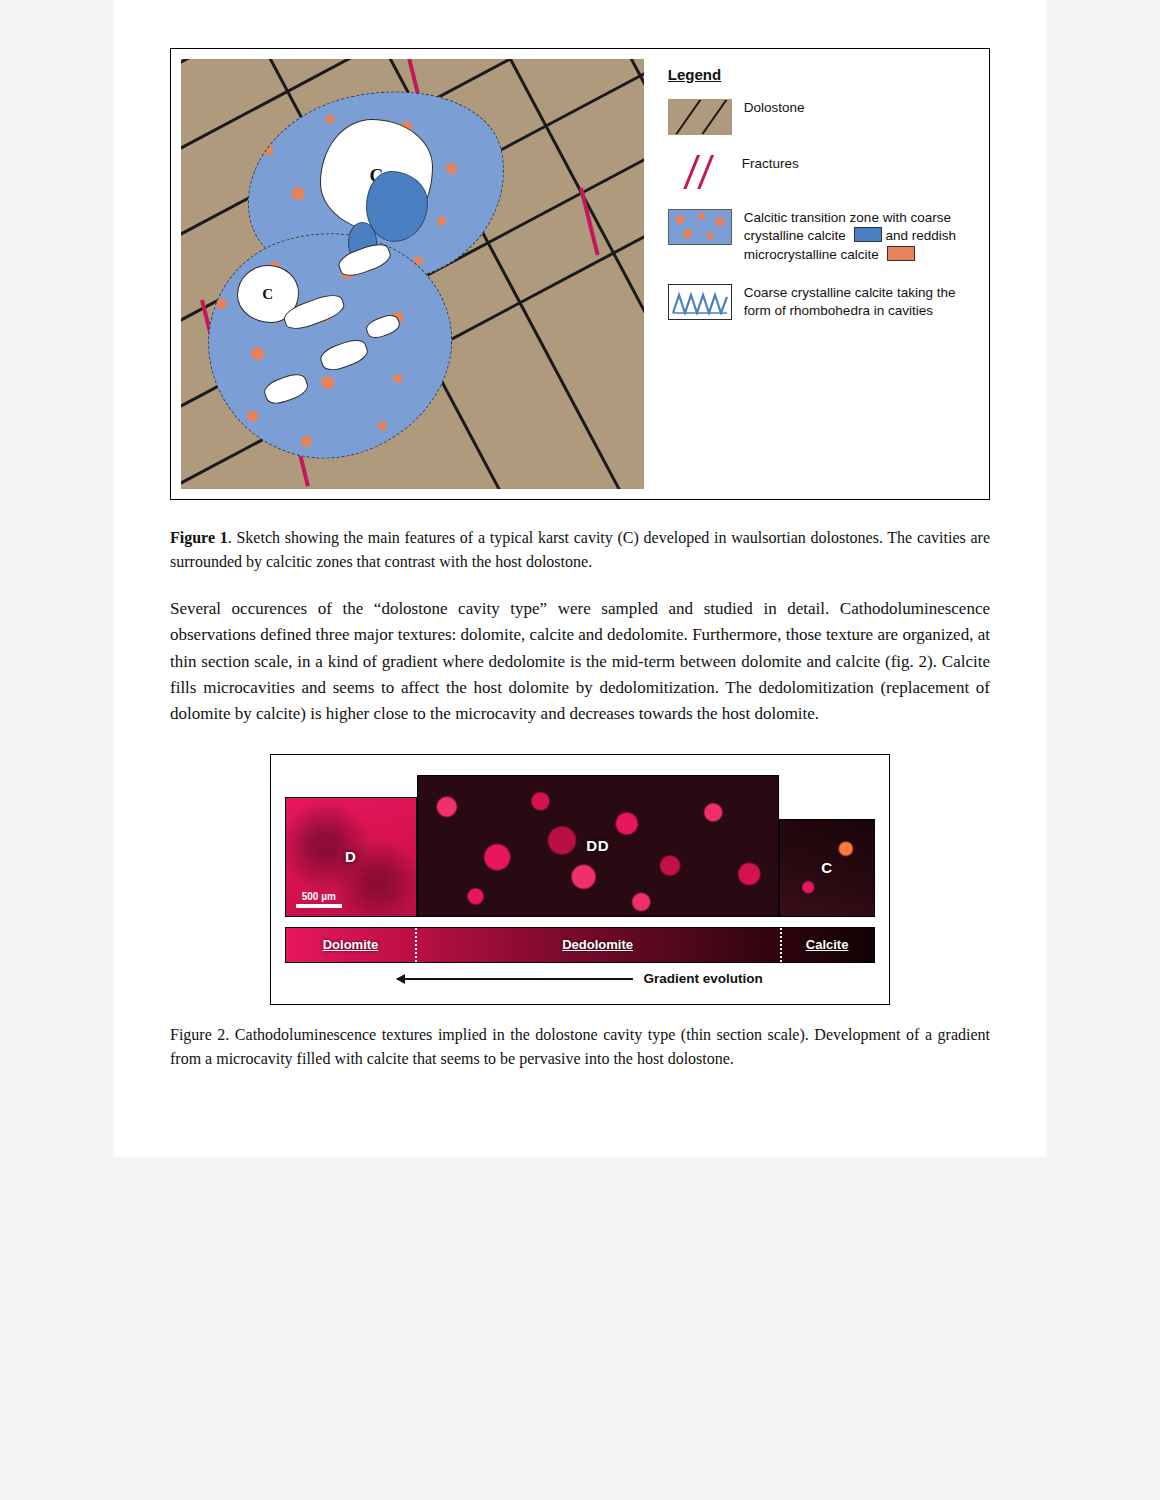C C
Legend
Dolostone
Fractures
Calcitic transition zone with coarse crystalline calcite and reddish microcrystalline calcite
Coarse crystalline calcite taking the form of rhombohedra in cavities
Figure 1. Sketch showing the main features of a typical karst cavity (C) developed in waulsortian dolostones. The cavities are surrounded by calcitic zones that contrast with the host dolostone.
Several occurences of the “dolostone cavity type” were sampled and studied in detail. Cathodoluminescence observations defined three major textures: dolomite, calcite and dedolomite. Furthermore, those texture are organized, at thin section scale, in a kind of gradient where dedolomite is the mid-term between dolomite and calcite (fig. 2). Calcite fills microcavities and seems to affect the host dolomite by dedolomitization. The dedolomitization (replacement of dolomite by calcite) is higher close to the microcavity and decreases towards the host dolomite.
D 500 µm
DD
C
Dolomite Dedolomite Calcite
Gradient evolution
Figure 2. Cathodoluminescence textures implied in the dolostone cavity type (thin section scale). Development of a gradient from a microcavity filled with calcite that seems to be pervasive into the host dolostone.